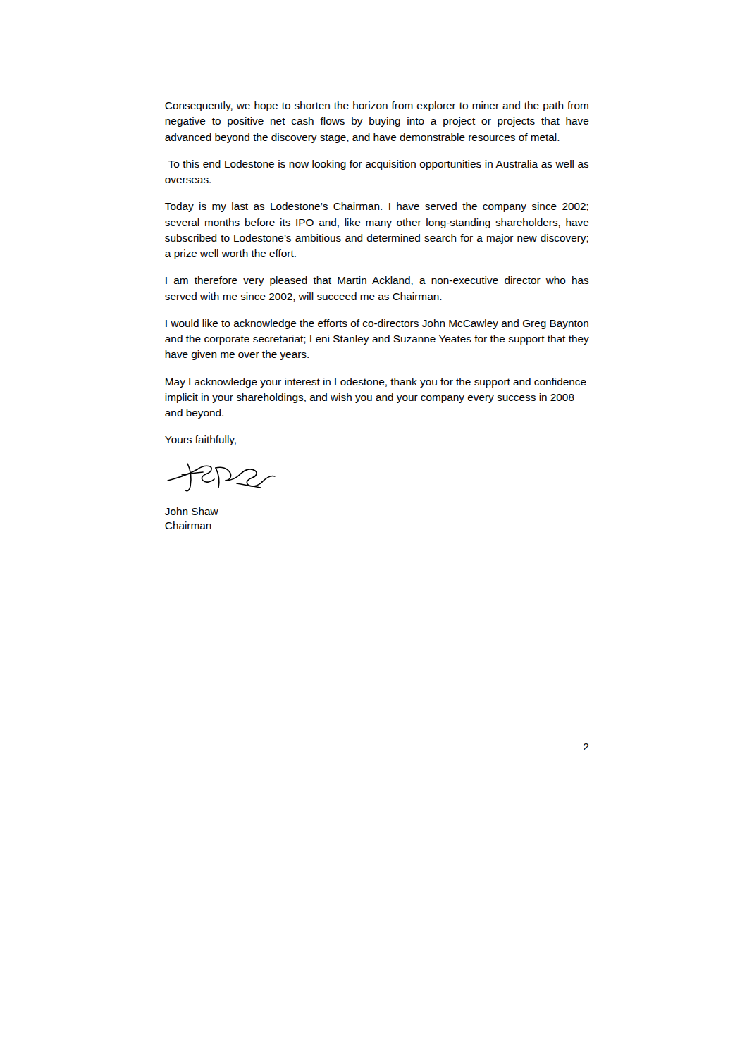Consequently, we hope to shorten the horizon from explorer to miner and the path from negative to positive net cash flows by buying into a project or projects that have advanced beyond the discovery stage, and have demonstrable resources of metal.
To this end Lodestone is now looking for acquisition opportunities in Australia as well as overseas.
Today is my last as Lodestone’s Chairman. I have served the company since 2002; several months before its IPO and, like many other long-standing shareholders, have subscribed to Lodestone’s ambitious and determined search for a major new discovery; a prize well worth the effort.
I am therefore very pleased that Martin Ackland, a non-executive director who has served with me since 2002, will succeed me as Chairman.
I would like to acknowledge the efforts of co-directors John McCawley and Greg Baynton and the corporate secretariat; Leni Stanley and Suzanne Yeates for the support that they have given me over the years.
May I acknowledge your interest in Lodestone, thank you for the support and confidence implicit in your shareholdings, and wish you and your company every success in 2008
and beyond.
Yours faithfully,
John Shaw
Chairman
2